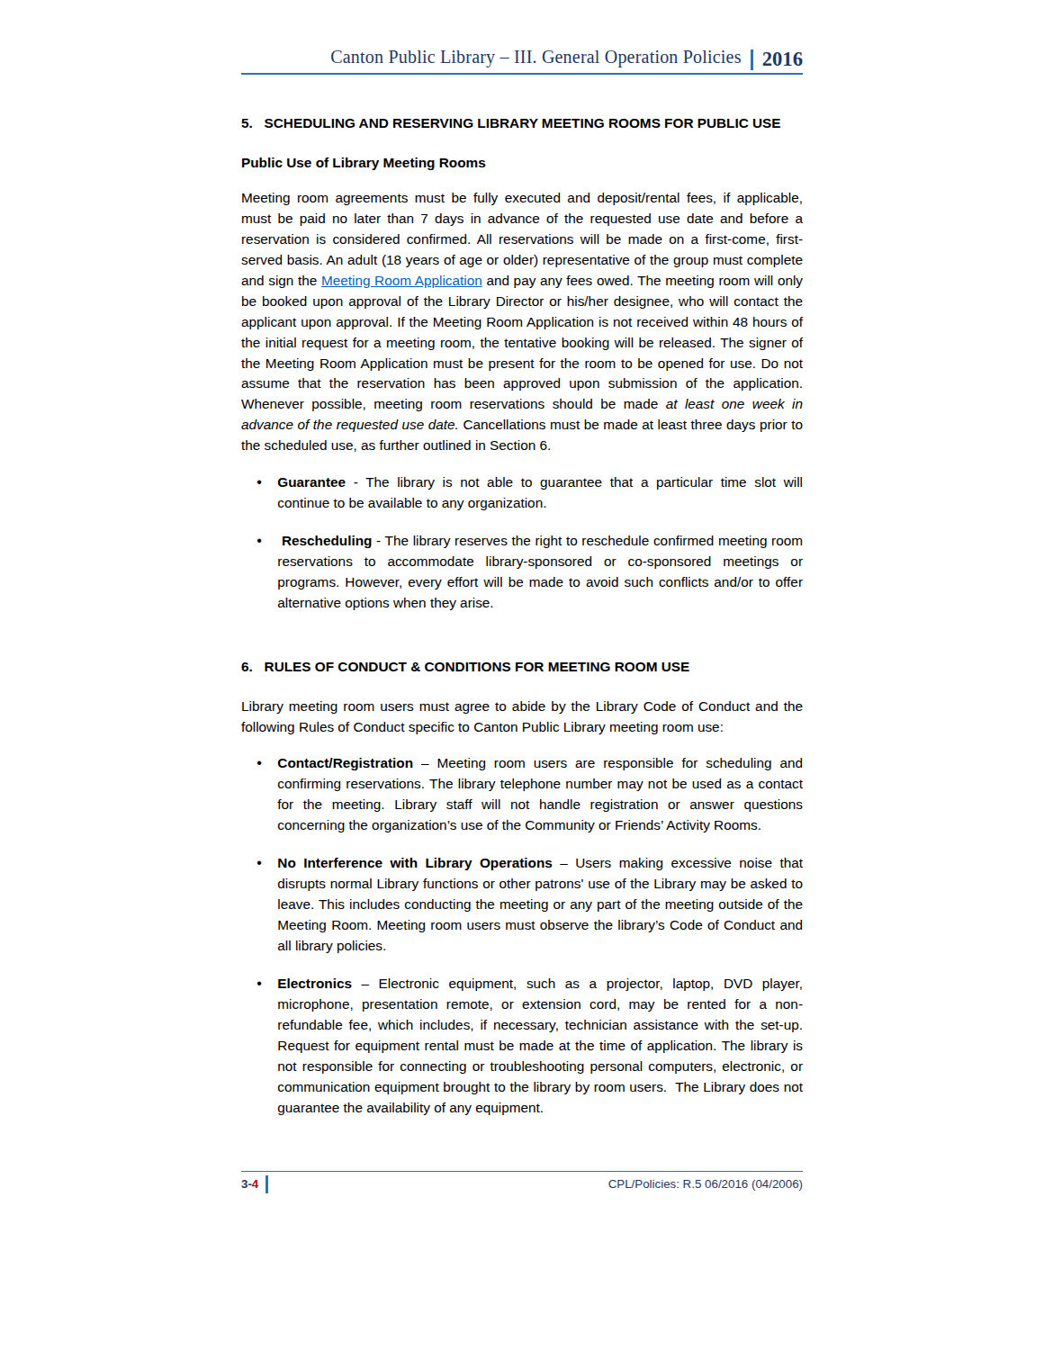Canton Public Library – III. General Operation Policies 2016
5. SCHEDULING AND RESERVING LIBRARY MEETING ROOMS FOR PUBLIC USE
Public Use of Library Meeting Rooms
Meeting room agreements must be fully executed and deposit/rental fees, if applicable, must be paid no later than 7 days in advance of the requested use date and before a reservation is considered confirmed. All reservations will be made on a first-come, first-served basis. An adult (18 years of age or older) representative of the group must complete and sign the Meeting Room Application and pay any fees owed. The meeting room will only be booked upon approval of the Library Director or his/her designee, who will contact the applicant upon approval. If the Meeting Room Application is not received within 48 hours of the initial request for a meeting room, the tentative booking will be released. The signer of the Meeting Room Application must be present for the room to be opened for use. Do not assume that the reservation has been approved upon submission of the application. Whenever possible, meeting room reservations should be made at least one week in advance of the requested use date. Cancellations must be made at least three days prior to the scheduled use, as further outlined in Section 6.
Guarantee - The library is not able to guarantee that a particular time slot will continue to be available to any organization.
Rescheduling - The library reserves the right to reschedule confirmed meeting room reservations to accommodate library-sponsored or co-sponsored meetings or programs. However, every effort will be made to avoid such conflicts and/or to offer alternative options when they arise.
6. RULES OF CONDUCT & CONDITIONS FOR MEETING ROOM USE
Library meeting room users must agree to abide by the Library Code of Conduct and the following Rules of Conduct specific to Canton Public Library meeting room use:
Contact/Registration – Meeting room users are responsible for scheduling and confirming reservations. The library telephone number may not be used as a contact for the meeting. Library staff will not handle registration or answer questions concerning the organization’s use of the Community or Friends’ Activity Rooms.
No Interference with Library Operations – Users making excessive noise that disrupts normal Library functions or other patrons' use of the Library may be asked to leave. This includes conducting the meeting or any part of the meeting outside of the Meeting Room. Meeting room users must observe the library’s Code of Conduct and all library policies.
Electronics – Electronic equipment, such as a projector, laptop, DVD player, microphone, presentation remote, or extension cord, may be rented for a non-refundable fee, which includes, if necessary, technician assistance with the set-up. Request for equipment rental must be made at the time of application. The library is not responsible for connecting or troubleshooting personal computers, electronic, or communication equipment brought to the library by room users. The Library does not guarantee the availability of any equipment.
3-4 CPL/Policies: R.5 06/2016 (04/2006)